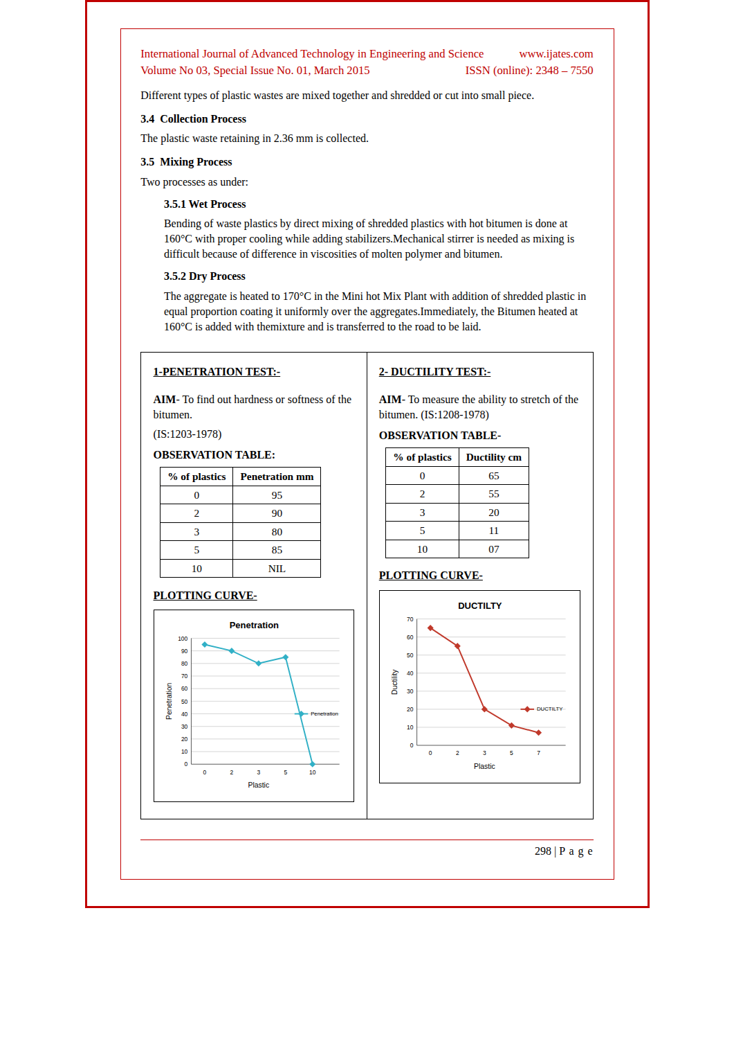International Journal of Advanced Technology in Engineering and Science
www.ijates.com
Volume No 03, Special Issue No. 01, March 2015
ISSN (online): 2348 – 7550
Different types of plastic wastes are mixed together and shredded or cut into small piece.
3.4 Collection Process
The plastic waste retaining in 2.36 mm is collected.
3.5 Mixing Process
Two processes as under:
3.5.1 Wet Process
Bending of waste plastics by direct mixing of shredded plastics with hot bitumen is done at 160°C with proper cooling while adding stabilizers.Mechanical stirrer is needed as mixing is difficult because of difference in viscosities of molten polymer and bitumen.
3.5.2 Dry Process
The aggregate is heated to 170°C in the Mini hot Mix Plant with addition of shredded plastic in equal proportion coating it uniformly over the aggregates.Immediately, the Bitumen heated at 160°C is added with themixture and is transferred to the road to be laid.
1-PENETRATION TEST:-
AIM- To find out hardness or softness of the bitumen.
(IS:1203-1978)
OBSERVATION TABLE:
| % of plastics | Penetration mm |
| --- | --- |
| 0 | 95 |
| 2 | 90 |
| 3 | 80 |
| 5 | 85 |
| 10 | NIL |
PLOTTING CURVE-
Penetration 100 90 80 70 60 50 40 30 20 10 0 Penetration 0 2 3 5 10 Plastic Penetration
2- DUCTILITY TEST:-
AIM- To measure the ability to stretch of the bitumen. (IS:1208-1978)
OBSERVATION TABLE-
| % of plastics | Ductility cm |
| --- | --- |
| 0 | 65 |
| 2 | 55 |
| 3 | 20 |
| 5 | 11 |
| 10 | 07 |
PLOTTING CURVE-
DUCTILTY 70 60 50 40 30 20 10 0 Ductility 0 2 3 5 7 Plastic DUCTILTY
298 | P a g e